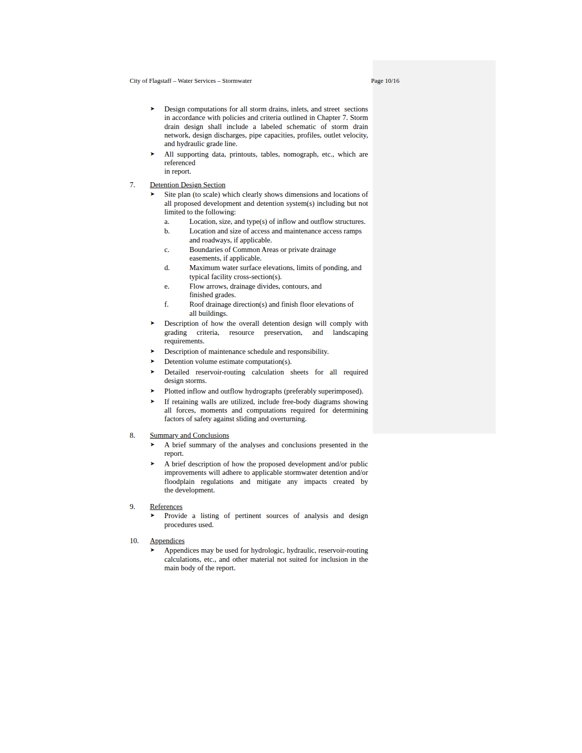City of Flagstaff – Water Services – Stormwater Page 10/16
Design computations for all storm drains, inlets, and street sections in accordance with policies and criteria outlined in Chapter 7. Storm drain design shall include a labeled schematic of storm drain network, design discharges, pipe capacities, profiles, outlet velocity, and hydraulic grade line.
All supporting data, printouts, tables, nomograph, etc., which are referenced
in report.
7.
Detention Design Section
Site plan (to scale) which clearly shows dimensions and locations of all proposed development and detention system(s) including but not limited to the following:
Location, size, and type(s) of inflow and outflow structures.
Location and size of access and maintenance access ramps and roadways, if applicable.
Boundaries of Common Areas or private drainage easements, if applicable.
Maximum water surface elevations, limits of ponding, and typical facility cross-section(s).
Flow arrows, drainage divides, contours, and finished grades.
Roof drainage direction(s) and finish floor elevations of all buildings.
Description of how the overall detention design will comply with grading criteria, resource preservation, and landscaping requirements.
Description of maintenance schedule and responsibility.
Detention volume estimate computation(s).
Detailed reservoir-routing calculation sheets for all required design storms.
Plotted inflow and outflow hydrographs (preferably superimposed).
If retaining walls are utilized, include free-body diagrams showing all forces, moments and computations required for determining factors of safety against sliding and overturning.
8.
Summary and Conclusions
A brief summary of the analyses and conclusions presented in the report.
A brief description of how the proposed development and/or public improvements will adhere to applicable stormwater detention and/or floodplain regulations and mitigate any impacts created by the development.
9.
References
Provide a listing of pertinent sources of analysis and design procedures used.
10.
Appendices
Appendices may be used for hydrologic, hydraulic, reservoir-routing calculations, etc., and other material not suited for inclusion in the main body of the report.